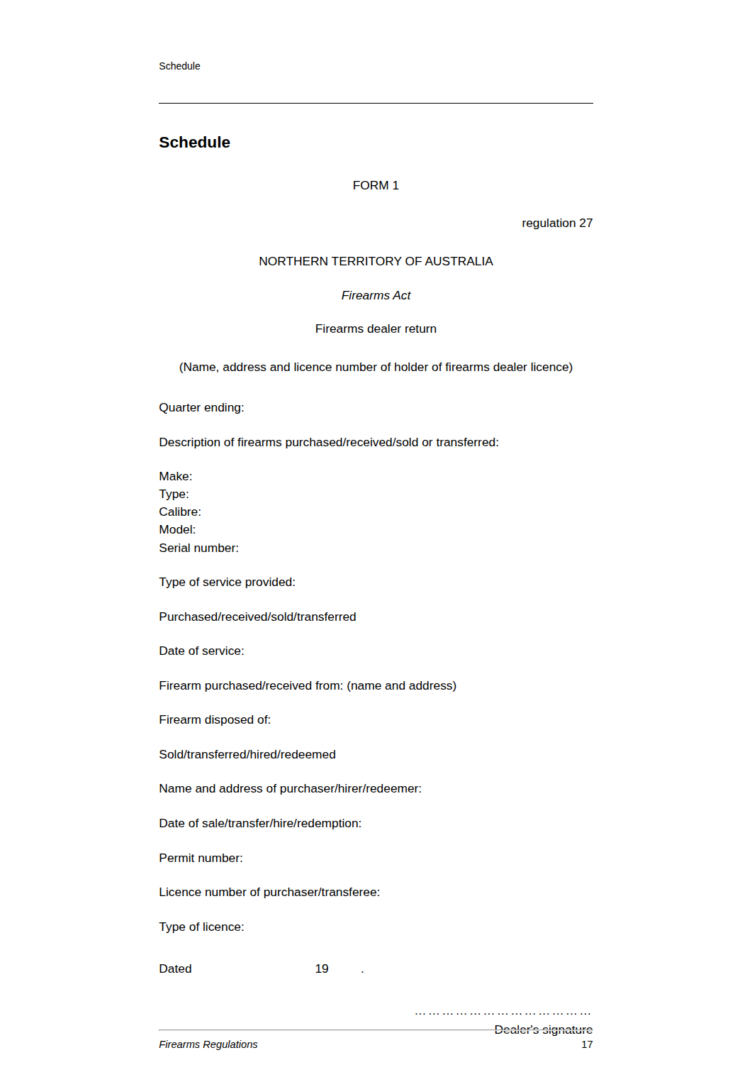Schedule
Schedule
FORM 1
regulation 27
NORTHERN TERRITORY OF AUSTRALIA
Firearms Act
Firearms dealer return
(Name, address and licence number of holder of firearms dealer licence)
Quarter ending:
Description of firearms purchased/received/sold or transferred:
Make:
Type:
Calibre:
Model:
Serial number:
Type of service provided:
Purchased/received/sold/transferred
Date of service:
Firearm purchased/received from: (name and address)
Firearm disposed of:
Sold/transferred/hired/redeemed
Name and address of purchaser/hirer/redeemer:
Date of sale/transfer/hire/redemption:
Permit number:
Licence number of purchaser/transferee:
Type of licence:
Dated19.
…………………………………
Dealer's signature
Firearms Regulations 17